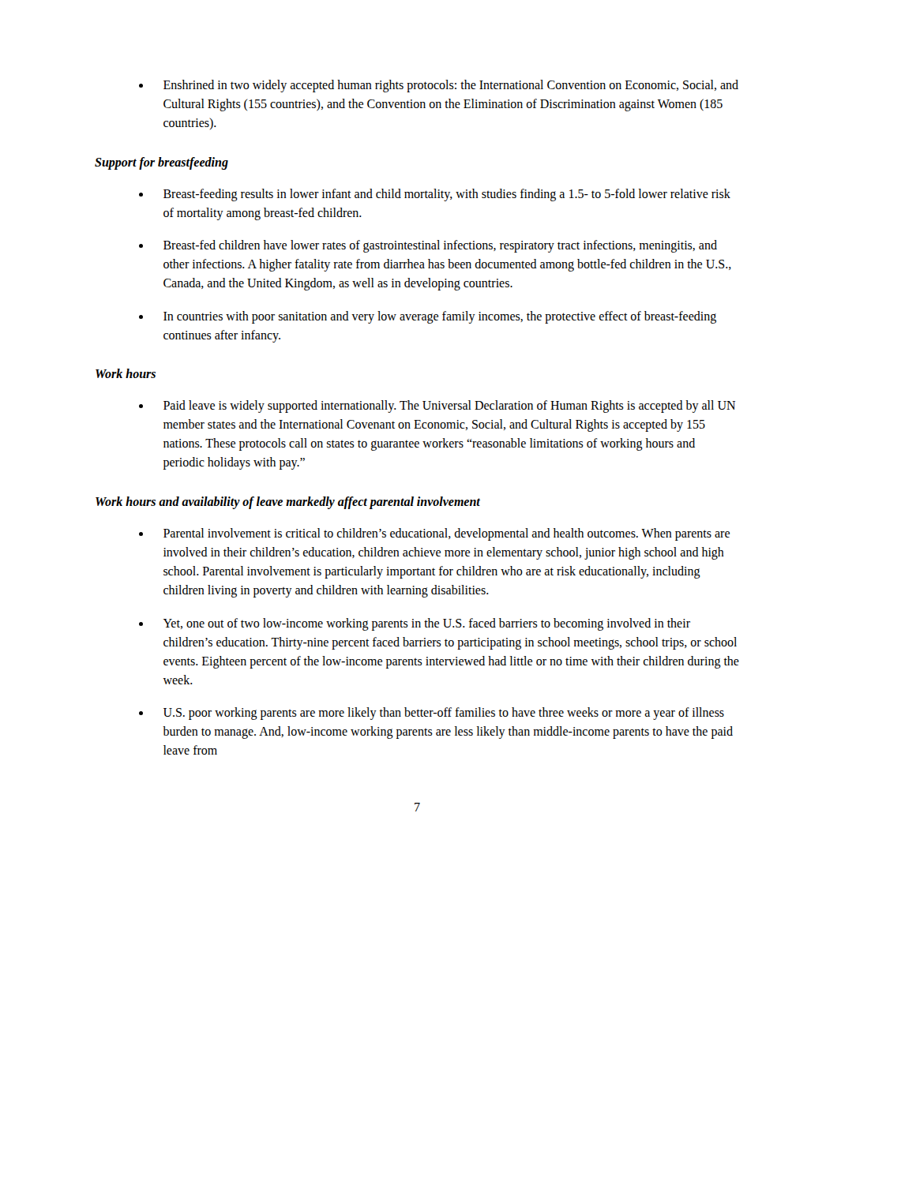Enshrined in two widely accepted human rights protocols: the International Convention on Economic, Social, and Cultural Rights (155 countries), and the Convention on the Elimination of Discrimination against Women (185 countries).
Support for breastfeeding
Breast-feeding results in lower infant and child mortality, with studies finding a 1.5- to 5-fold lower relative risk of mortality among breast-fed children.
Breast-fed children have lower rates of gastrointestinal infections, respiratory tract infections, meningitis, and other infections. A higher fatality rate from diarrhea has been documented among bottle-fed children in the U.S., Canada, and the United Kingdom, as well as in developing countries.
In countries with poor sanitation and very low average family incomes, the protective effect of breast-feeding continues after infancy.
Work hours
Paid leave is widely supported internationally. The Universal Declaration of Human Rights is accepted by all UN member states and the International Covenant on Economic, Social, and Cultural Rights is accepted by 155 nations. These protocols call on states to guarantee workers “reasonable limitations of working hours and periodic holidays with pay.”
Work hours and availability of leave markedly affect parental involvement
Parental involvement is critical to children’s educational, developmental and health outcomes. When parents are involved in their children’s education, children achieve more in elementary school, junior high school and high school. Parental involvement is particularly important for children who are at risk educationally, including children living in poverty and children with learning disabilities.
Yet, one out of two low-income working parents in the U.S. faced barriers to becoming involved in their children’s education. Thirty-nine percent faced barriers to participating in school meetings, school trips, or school events. Eighteen percent of the low-income parents interviewed had little or no time with their children during the week.
U.S. poor working parents are more likely than better-off families to have three weeks or more a year of illness burden to manage. And, low-income working parents are less likely than middle-income parents to have the paid leave from
7